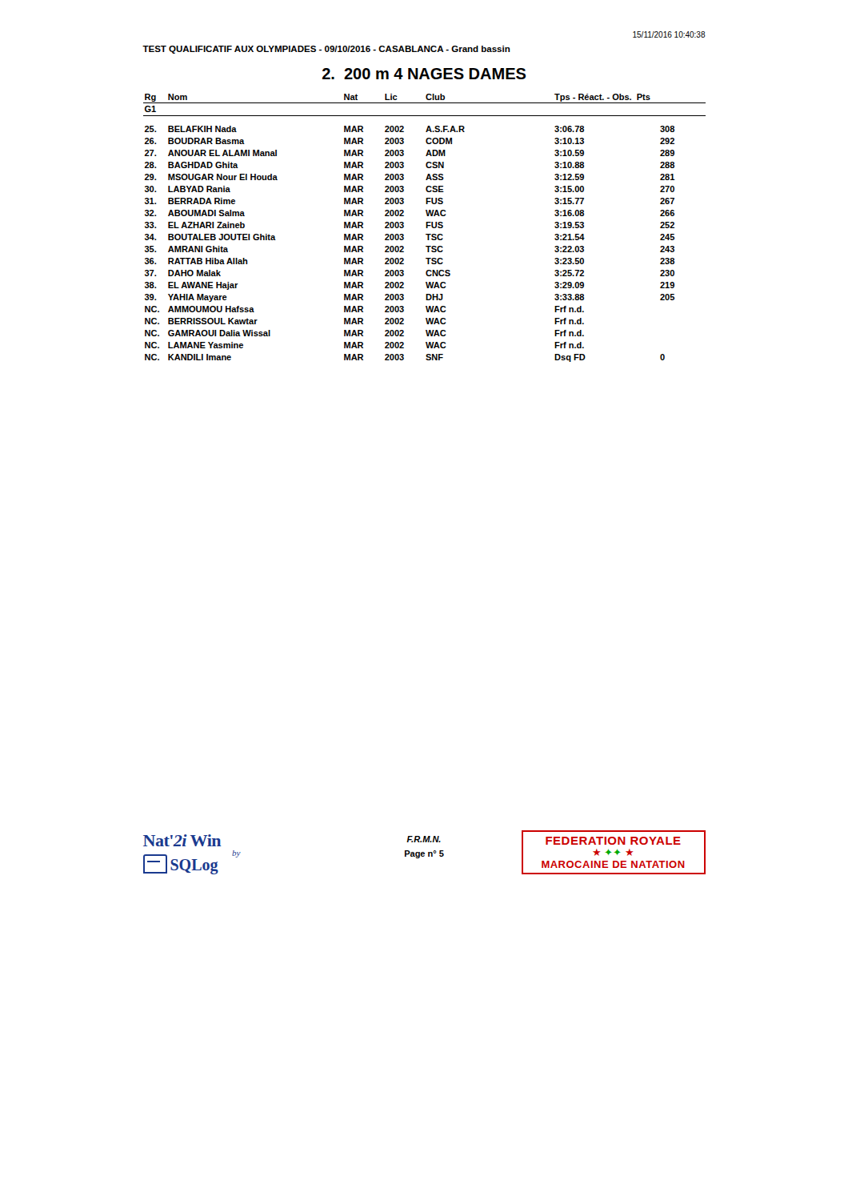15/11/2016 10:40:38
TEST QUALIFICATIF AUX OLYMPIADES - 09/10/2016 - CASABLANCA - Grand bassin
2. 200 m 4 NAGES DAMES
| Rg | Nom | Nat | Lic | Club | Tps - Réact. - Obs. Pts | |
| --- | --- | --- | --- | --- | --- | --- |
| G1 |
| 25. | BELAFKIH Nada | MAR | 2002 | A.S.F.A.R | 3:06.78 | 308 |
| 26. | BOUDRAR Basma | MAR | 2003 | CODM | 3:10.13 | 292 |
| 27. | ANOUAR EL ALAMI Manal | MAR | 2003 | ADM | 3:10.59 | 289 |
| 28. | BAGHDAD Ghita | MAR | 2003 | CSN | 3:10.88 | 288 |
| 29. | MSOUGAR Nour El Houda | MAR | 2003 | ASS | 3:12.59 | 281 |
| 30. | LABYAD Rania | MAR | 2003 | CSE | 3:15.00 | 270 |
| 31. | BERRADA Rime | MAR | 2003 | FUS | 3:15.77 | 267 |
| 32. | ABOUMADI Salma | MAR | 2002 | WAC | 3:16.08 | 266 |
| 33. | EL AZHARI Zaineb | MAR | 2003 | FUS | 3:19.53 | 252 |
| 34. | BOUTALEB JOUTEI Ghita | MAR | 2003 | TSC | 3:21.54 | 245 |
| 35. | AMRANI Ghita | MAR | 2002 | TSC | 3:22.03 | 243 |
| 36. | RATTAB Hiba Allah | MAR | 2002 | TSC | 3:23.50 | 238 |
| 37. | DAHO Malak | MAR | 2003 | CNCS | 3:25.72 | 230 |
| 38. | EL AWANE Hajar | MAR | 2002 | WAC | 3:29.09 | 219 |
| 39. | YAHIA Mayare | MAR | 2003 | DHJ | 3:33.88 | 205 |
| NC. | AMMOUMOU Hafssa | MAR | 2003 | WAC | Frf n.d. | |
| NC. | BERRISSOUL Kawtar | MAR | 2002 | WAC | Frf n.d. | |
| NC. | GAMRAOUI Dalia Wissal | MAR | 2002 | WAC | Frf n.d. | |
| NC. | LAMANE Yasmine | MAR | 2002 | WAC | Frf n.d. | |
| NC. | KANDILI Imane | MAR | 2003 | SNF | Dsq FD | 0 |
Nat'2i Win
by
SQLog
F.R.M.N.
Page n° 5
FEDERATION ROYALE
★ ✦✦ ★
MAROCAINE DE NATATION